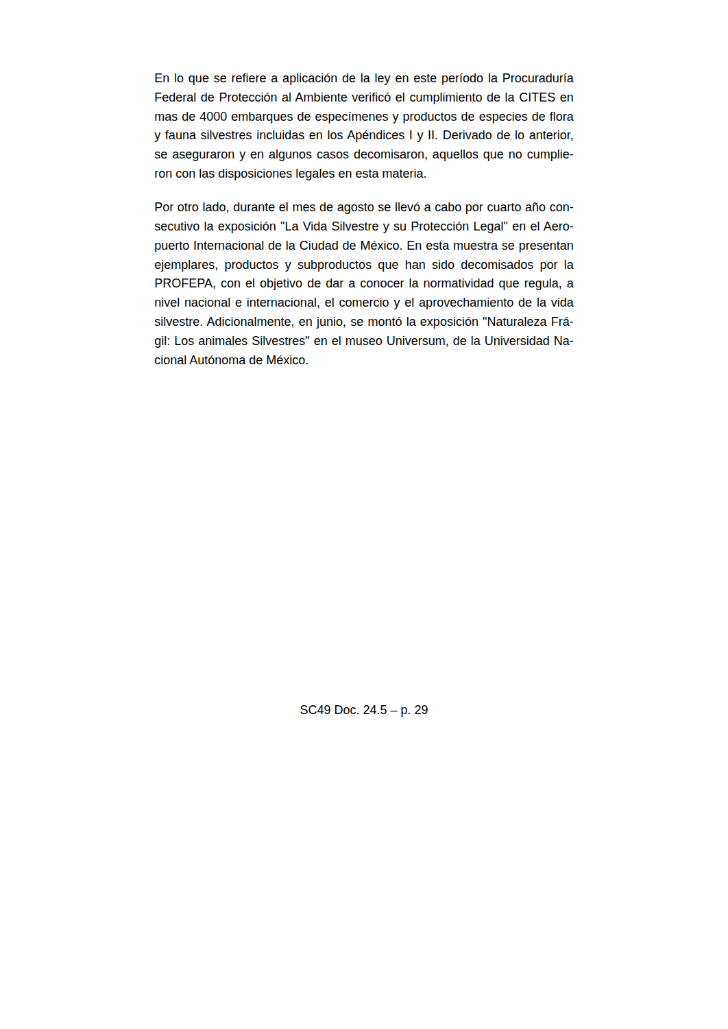En lo que se refiere a aplicación de la ley en este período la Procuraduría Federal de Protección al Ambiente verificó el cumplimiento de la CITES en mas de 4000 embarques de especímenes y productos de especies de flora y fauna silvestres incluidas en los Apéndices I y II. Derivado de lo anterior, se aseguraron y en algunos casos decomisaron, aquellos que no cumplieron con las disposiciones legales en esta materia.
Por otro lado, durante el mes de agosto se llevó a cabo por cuarto año consecutivo la exposición "La Vida Silvestre y su Protección Legal" en el Aeropuerto Internacional de la Ciudad de México. En esta muestra se presentan ejemplares, productos y subproductos que han sido decomisados por la PROFEPA, con el objetivo de dar a conocer la normatividad que regula, a nivel nacional e internacional, el comercio y el aprovechamiento de la vida silvestre. Adicionalmente, en junio, se montó la exposición "Naturaleza Frágil: Los animales Silvestres" en el museo Universum, de la Universidad Nacional Autónoma de México.
SC49 Doc. 24.5 – p. 29